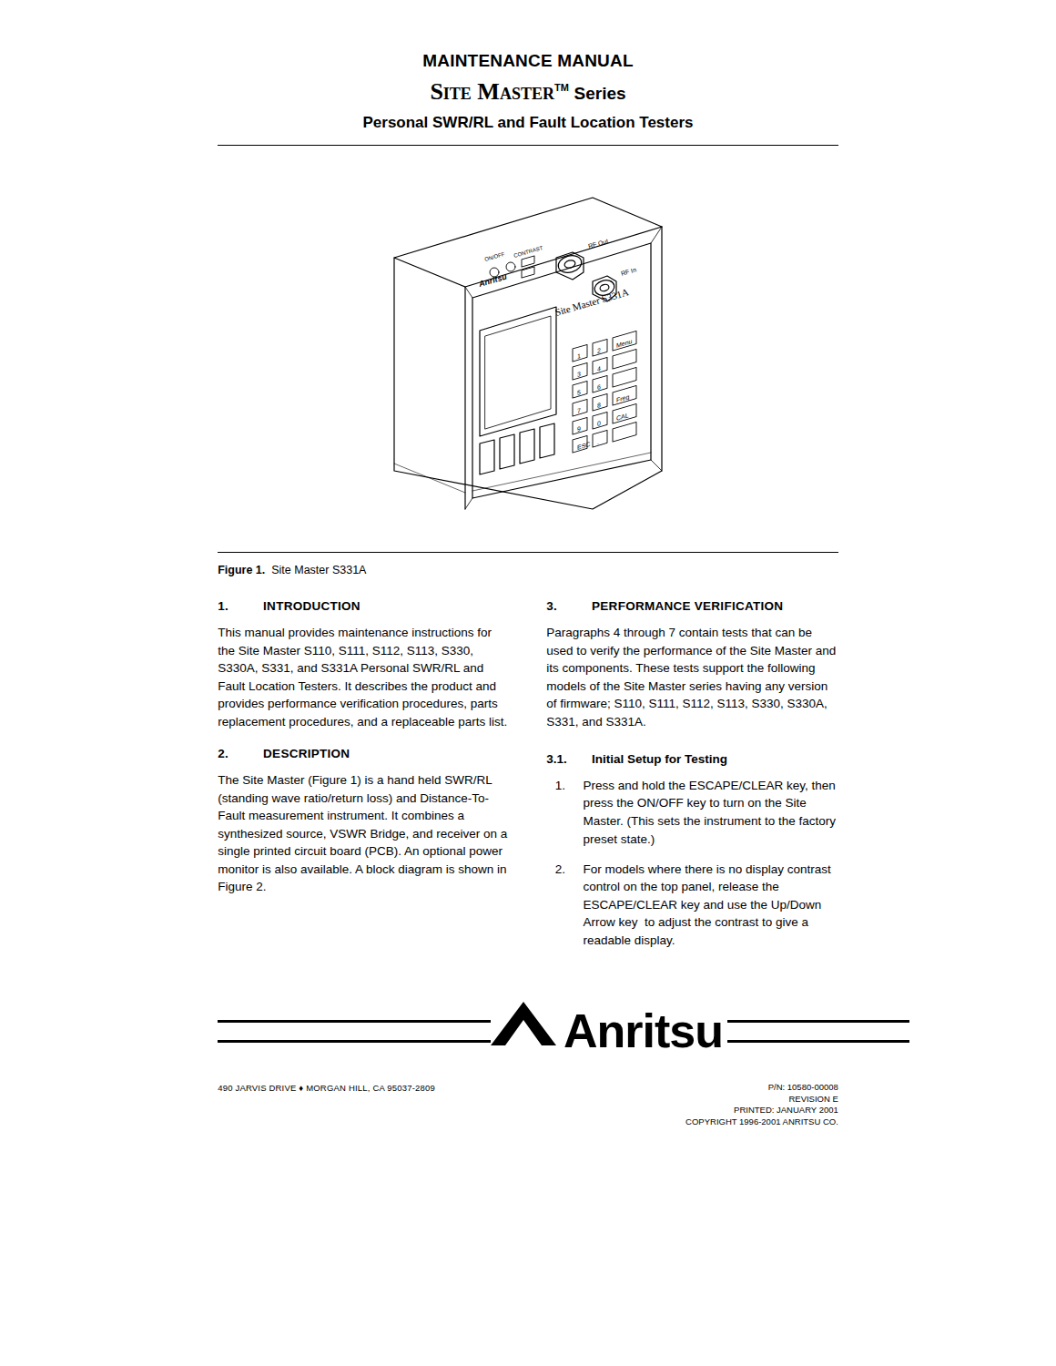MAINTENANCE MANUAL
Site MasterTM Series
Personal SWR/RL and Fault Location Testers
1 2 Menu 3 4 5 6 7 8 Freq 9 0 CAL ESC . RF Out RF In ON/OFF CONTRAST Anritsu Site Master S331A
Figure 1. Site Master S331A
1. INTRODUCTION
This manual provides maintenance instructions for the Site Master S110, S111, S112, S113, S330, S330A, S331, and S331A Personal SWR/RL and Fault Location Testers. It describes the product and provides performance verification procedures, parts replacement procedures, and a replaceable parts list.
2. DESCRIPTION
The Site Master (Figure 1) is a hand held SWR/RL (standing wave ratio/return loss) and Distance-To-Fault measurement instrument. It combines a synthesized source, VSWR Bridge, and receiver on a single printed circuit board (PCB). An optional power monitor is also available. A block diagram is shown in Figure 2.
3. PERFORMANCE VERIFICATION
Paragraphs 4 through 7 contain tests that can be used to verify the performance of the Site Master and its components. These tests support the following models of the Site Master series having any version of firmware; S110, S111, S112, S113, S330, S330A, S331, and S331A.
3.1. Initial Setup for Testing
1. Press and hold the ESCAPE/CLEAR key, then press the ON/OFF key to turn on the Site Master. (This sets the instrument to the factory preset state.)
2. For models where there is no display contrast control on the top panel, release the ESCAPE/CLEAR key and use the Up/Down Arrow key to adjust the contrast to give a readable display.
Anritsu
490 JARVIS DRIVE ♦ MORGAN HILL, CA 95037-2809
P/N: 10580-00008
REVISION E
PRINTED: JANUARY 2001
COPYRIGHT 1996-2001 ANRITSU CO.